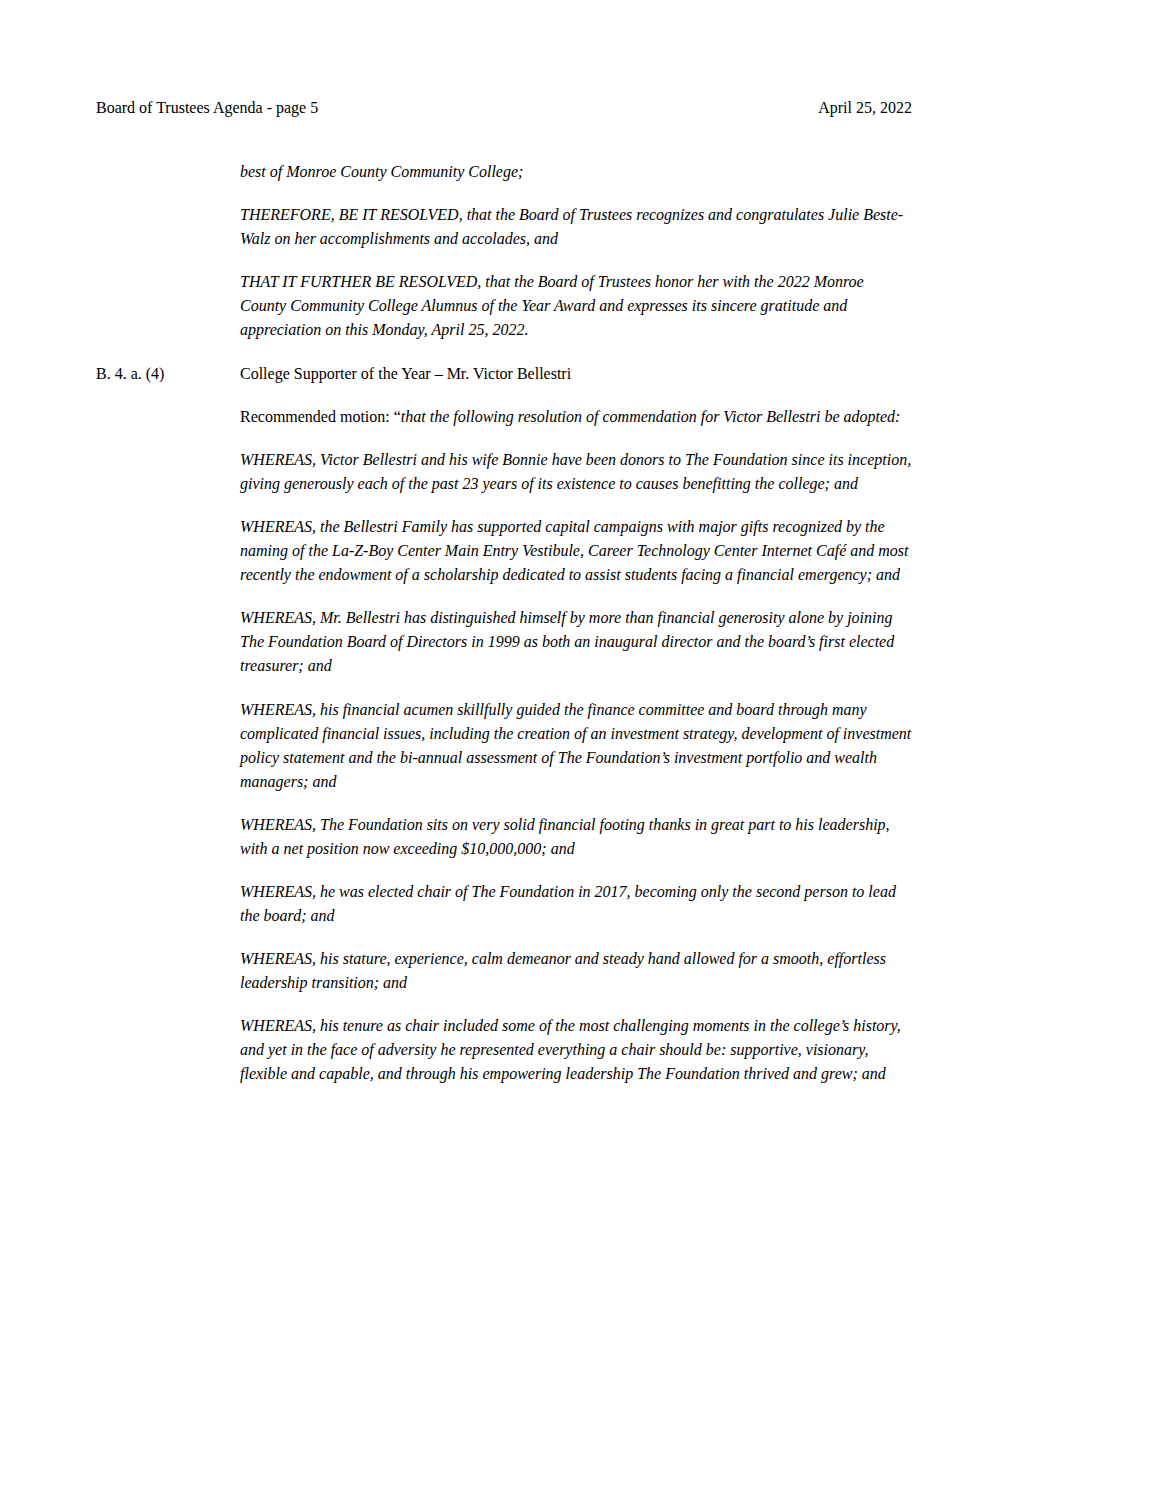Board of Trustees Agenda - page 5 April 25, 2022
best of Monroe County Community College;
THEREFORE, BE IT RESOLVED, that the Board of Trustees recognizes and congratulates Julie Beste-Walz on her accomplishments and accolades, and
THAT IT FURTHER BE RESOLVED, that the Board of Trustees honor her with the 2022 Monroe County Community College Alumnus of the Year Award and expresses its sincere gratitude and appreciation on this Monday, April 25, 2022.
B. 4. a. (4)
College Supporter of the Year – Mr. Victor Bellestri
Recommended motion: “that the following resolution of commendation for Victor Bellestri be adopted:
WHEREAS, Victor Bellestri and his wife Bonnie have been donors to The Foundation since its inception, giving generously each of the past 23 years of its existence to causes benefitting the college; and
WHEREAS, the Bellestri Family has supported capital campaigns with major gifts recognized by the naming of the La-Z-Boy Center Main Entry Vestibule, Career Technology Center Internet Café and most recently the endowment of a scholarship dedicated to assist students facing a financial emergency; and
WHEREAS, Mr. Bellestri has distinguished himself by more than financial generosity alone by joining The Foundation Board of Directors in 1999 as both an inaugural director and the board’s first elected treasurer; and
WHEREAS, his financial acumen skillfully guided the finance committee and board through many complicated financial issues, including the creation of an investment strategy, development of investment policy statement and the bi-annual assessment of The Foundation’s investment portfolio and wealth managers; and
WHEREAS, The Foundation sits on very solid financial footing thanks in great part to his leadership, with a net position now exceeding $10,000,000; and
WHEREAS, he was elected chair of The Foundation in 2017, becoming only the second person to lead the board; and
WHEREAS, his stature, experience, calm demeanor and steady hand allowed for a smooth, effortless leadership transition; and
WHEREAS, his tenure as chair included some of the most challenging moments in the college’s history, and yet in the face of adversity he represented everything a chair should be: supportive, visionary, flexible and capable, and through his empowering leadership The Foundation thrived and grew; and